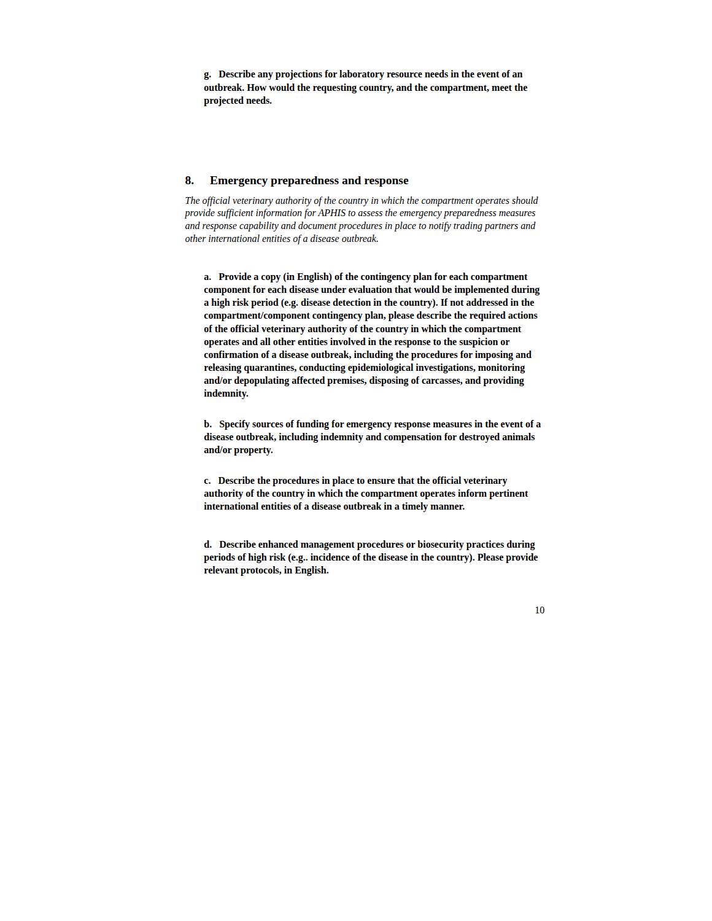g. Describe any projections for laboratory resource needs in the event of an outbreak. How would the requesting country, and the compartment, meet the projected needs.
8. Emergency preparedness and response
The official veterinary authority of the country in which the compartment operates should provide sufficient information for APHIS to assess the emergency preparedness measures and response capability and document procedures in place to notify trading partners and other international entities of a disease outbreak.
a. Provide a copy (in English) of the contingency plan for each compartment component for each disease under evaluation that would be implemented during a high risk period (e.g. disease detection in the country). If not addressed in the compartment/component contingency plan, please describe the required actions of the official veterinary authority of the country in which the compartment operates and all other entities involved in the response to the suspicion or confirmation of a disease outbreak, including the procedures for imposing and releasing quarantines, conducting epidemiological investigations, monitoring and/or depopulating affected premises, disposing of carcasses, and providing indemnity.
b. Specify sources of funding for emergency response measures in the event of a disease outbreak, including indemnity and compensation for destroyed animals and/or property.
c. Describe the procedures in place to ensure that the official veterinary authority of the country in which the compartment operates inform pertinent international entities of a disease outbreak in a timely manner.
d. Describe enhanced management procedures or biosecurity practices during periods of high risk (e.g.. incidence of the disease in the country). Please provide relevant protocols, in English.
10